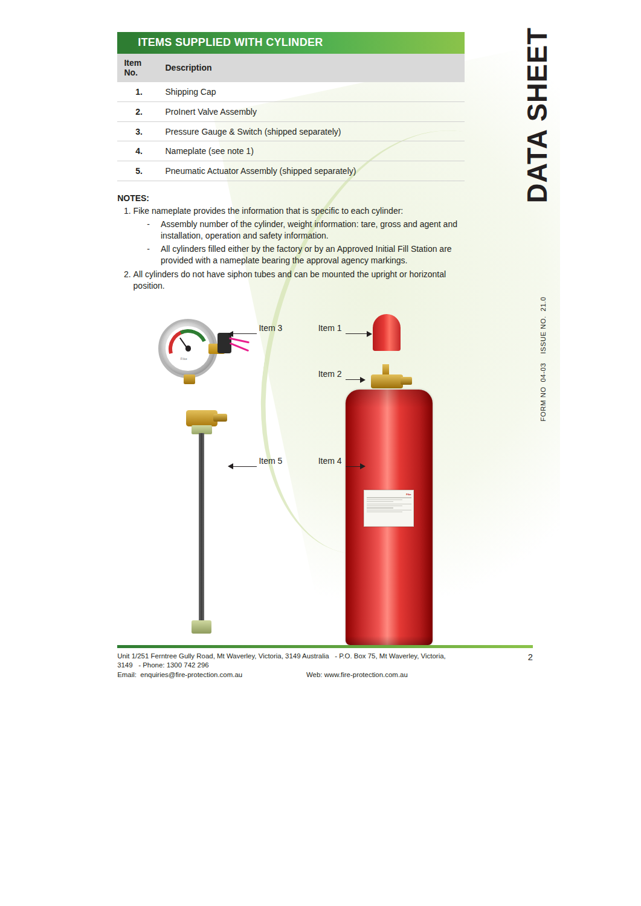DATA SHEET
FORM NO 04-03 ISSUE NO. 21.0
ITEMS SUPPLIED WITH CYLINDER
| Item No. | Description |
| --- | --- |
| 1. | Shipping Cap |
| 2. | ProInert Valve Assembly |
| 3. | Pressure Gauge & Switch (shipped separately) |
| 4. | Nameplate (see note 1) |
| 5. | Pneumatic Actuator Assembly (shipped separately) |
NOTES:
Fike nameplate provides the information that is specific to each cylinder:
Assembly number of the cylinder, weight information: tare, gross and agent and installation, operation and safety information.
All cylinders filled either by the factory or by an Approved Initial Fill Station are provided with a nameplate bearing the approval agency markings.
All cylinders do not have siphon tubes and can be mounted the upright or horizontal position.
Fike
Item 3
Item 5
Item 1
Item 2
Fike
Item 4
Unit 1/251 Ferntree Gully Road, Mt Waverley, Victoria, 3149 Australia - P.O. Box 75, Mt Waverley, Victoria, 3149 - Phone: 1300 742 296
Email: enquiries@fire-protection.com.au Web: www.fire-protection.com.au
2